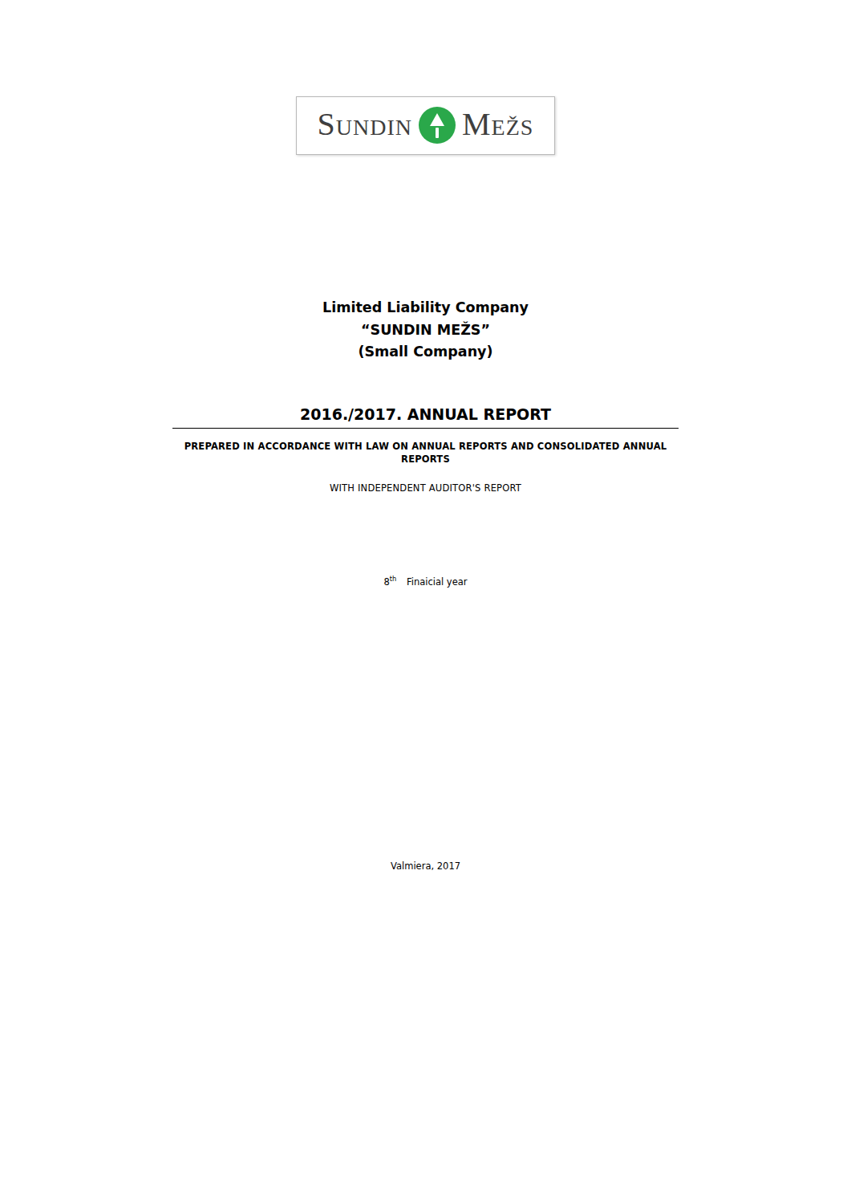Sundin Mežs
Limited Liability Company
“SUNDIN MEŽS”
(Small Company)
2016./2017. ANNUAL REPORT
PREPARED IN ACCORDANCE WITH LAW ON ANNUAL REPORTS AND CONSOLIDATED ANNUAL REPORTS
WITH INDEPENDENT AUDITOR'S REPORT
8th Finaicial year
Valmiera, 2017